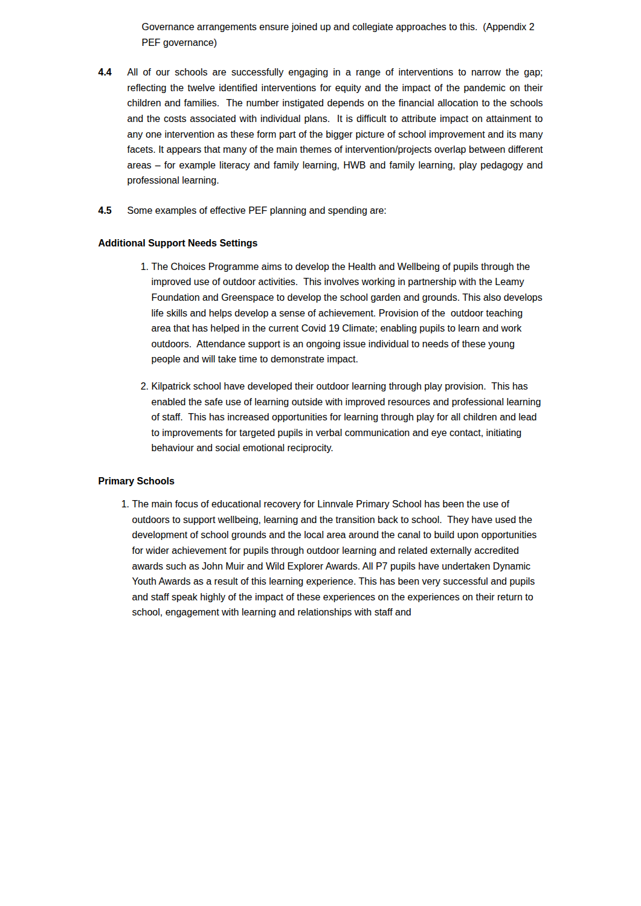Governance arrangements ensure joined up and collegiate approaches to this. (Appendix 2 PEF governance)
4.4
All of our schools are successfully engaging in a range of interventions to narrow the gap; reflecting the twelve identified interventions for equity and the impact of the pandemic on their children and families. The number instigated depends on the financial allocation to the schools and the costs associated with individual plans. It is difficult to attribute impact on attainment to any one intervention as these form part of the bigger picture of school improvement and its many facets. It appears that many of the main themes of intervention/projects overlap between different areas – for example literacy and family learning, HWB and family learning, play pedagogy and professional learning.
4.5
Some examples of effective PEF planning and spending are:
Additional Support Needs Settings
The Choices Programme aims to develop the Health and Wellbeing of pupils through the improved use of outdoor activities. This involves working in partnership with the Leamy Foundation and Greenspace to develop the school garden and grounds. This also develops life skills and helps develop a sense of achievement. Provision of the outdoor teaching area that has helped in the current Covid 19 Climate; enabling pupils to learn and work outdoors. Attendance support is an ongoing issue individual to needs of these young people and will take time to demonstrate impact.
Kilpatrick school have developed their outdoor learning through play provision. This has enabled the safe use of learning outside with improved resources and professional learning of staff. This has increased opportunities for learning through play for all children and lead to improvements for targeted pupils in verbal communication and eye contact, initiating behaviour and social emotional reciprocity.
Primary Schools
The main focus of educational recovery for Linnvale Primary School has been the use of outdoors to support wellbeing, learning and the transition back to school. They have used the development of school grounds and the local area around the canal to build upon opportunities for wider achievement for pupils through outdoor learning and related externally accredited awards such as John Muir and Wild Explorer Awards. All P7 pupils have undertaken Dynamic Youth Awards as a result of this learning experience. This has been very successful and pupils and staff speak highly of the impact of these experiences on the experiences on their return to school, engagement with learning and relationships with staff and